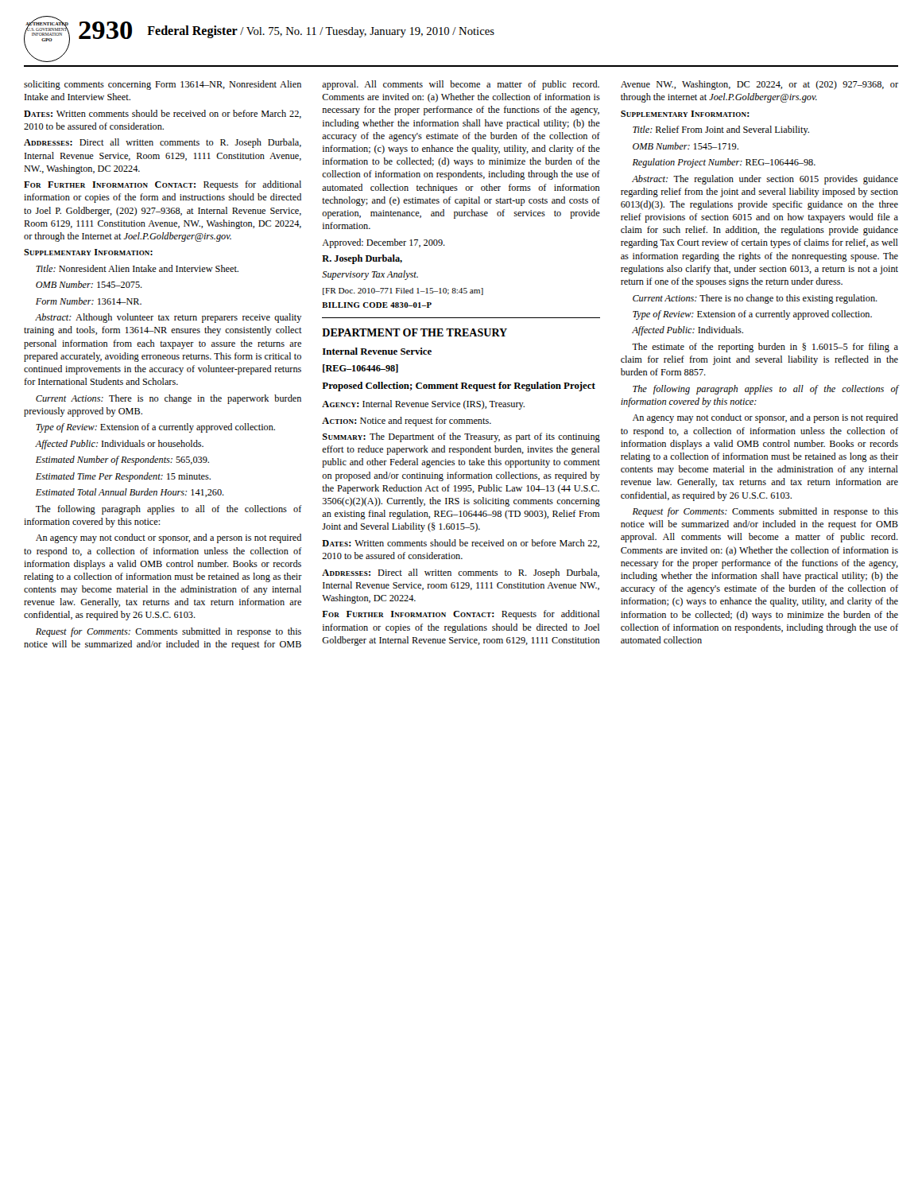AUTHENTICATED U.S. GOVERNMENT
INFORMATION
GPO
2930
Federal Register / Vol. 75, No. 11 / Tuesday, January 19, 2010 / Notices
soliciting comments concerning Form 13614–NR, Nonresident Alien Intake and Interview Sheet.
Dates: Written comments should be received on or before March 22, 2010 to be assured of consideration.
Addresses: Direct all written comments to R. Joseph Durbala, Internal Revenue Service, Room 6129, 1111 Constitution Avenue, NW., Washington, DC 20224.
For Further Information Contact: Requests for additional information or copies of the form and instructions should be directed to Joel P. Goldberger, (202) 927–9368, at Internal Revenue Service, Room 6129, 1111 Constitution Avenue, NW., Washington, DC 20224, or through the Internet at Joel.P.Goldberger@irs.gov.
Supplementary Information:
Title: Nonresident Alien Intake and Interview Sheet.
OMB Number: 1545–2075.
Form Number: 13614–NR.
Abstract: Although volunteer tax return preparers receive quality training and tools, form 13614–NR ensures they consistently collect personal information from each taxpayer to assure the returns are prepared accurately, avoiding erroneous returns. This form is critical to continued improvements in the accuracy of volunteer-prepared returns for International Students and Scholars.
Current Actions: There is no change in the paperwork burden previously approved by OMB.
Type of Review: Extension of a currently approved collection.
Affected Public: Individuals or households.
Estimated Number of Respondents: 565,039.
Estimated Time Per Respondent: 15 minutes.
Estimated Total Annual Burden Hours: 141,260.
The following paragraph applies to all of the collections of information covered by this notice:
An agency may not conduct or sponsor, and a person is not required to respond to, a collection of information unless the collection of information displays a valid OMB control number. Books or records relating to a collection of information must be retained as long as their contents may become material in the administration of any internal revenue law. Generally, tax returns and tax return information are confidential, as required by 26 U.S.C. 6103.
Request for Comments: Comments submitted in response to this notice will be summarized and/or included in the request for OMB approval. All comments will become a matter of public record. Comments are invited on: (a) Whether the collection of information is necessary for the proper performance of the functions of the agency, including whether the information shall have practical utility; (b) the accuracy of the agency's estimate of the burden of the collection of information; (c) ways to enhance the quality, utility, and clarity of the information to be collected; (d) ways to minimize the burden of the collection of information on respondents, including through the use of automated collection techniques or other forms of information technology; and (e) estimates of capital or start-up costs and costs of operation, maintenance, and purchase of services to provide information.
Approved: December 17, 2009.
R. Joseph Durbala,
Supervisory Tax Analyst.
[FR Doc. 2010–771 Filed 1–15–10; 8:45 am]
BILLING CODE 4830–01–P
DEPARTMENT OF THE TREASURY
Internal Revenue Service
[REG–106446–98]
Proposed Collection; Comment Request for Regulation Project
Agency: Internal Revenue Service (IRS), Treasury.
Action: Notice and request for comments.
Summary: The Department of the Treasury, as part of its continuing effort to reduce paperwork and respondent burden, invites the general public and other Federal agencies to take this opportunity to comment on proposed and/or continuing information collections, as required by the Paperwork Reduction Act of 1995, Public Law 104–13 (44 U.S.C. 3506(c)(2)(A)). Currently, the IRS is soliciting comments concerning an existing final regulation, REG–106446–98 (TD 9003), Relief From Joint and Several Liability (§ 1.6015–5).
Dates: Written comments should be received on or before March 22, 2010 to be assured of consideration.
Addresses: Direct all written comments to R. Joseph Durbala, Internal Revenue Service, room 6129, 1111 Constitution Avenue NW., Washington, DC 20224.
For Further Information Contact: Requests for additional information or copies of the regulations should be directed to Joel Goldberger at Internal Revenue Service, room 6129, 1111 Constitution Avenue NW., Washington, DC 20224, or at (202) 927–9368, or through the internet at Joel.P.Goldberger@irs.gov.
Supplementary Information:
Title: Relief From Joint and Several Liability.
OMB Number: 1545–1719.
Regulation Project Number: REG–106446–98.
Abstract: The regulation under section 6015 provides guidance regarding relief from the joint and several liability imposed by section 6013(d)(3). The regulations provide specific guidance on the three relief provisions of section 6015 and on how taxpayers would file a claim for such relief. In addition, the regulations provide guidance regarding Tax Court review of certain types of claims for relief, as well as information regarding the rights of the nonrequesting spouse. The regulations also clarify that, under section 6013, a return is not a joint return if one of the spouses signs the return under duress.
Current Actions: There is no change to this existing regulation.
Type of Review: Extension of a currently approved collection.
Affected Public: Individuals.
The estimate of the reporting burden in § 1.6015–5 for filing a claim for relief from joint and several liability is reflected in the burden of Form 8857.
The following paragraph applies to all of the collections of information covered by this notice:
An agency may not conduct or sponsor, and a person is not required to respond to, a collection of information unless the collection of information displays a valid OMB control number. Books or records relating to a collection of information must be retained as long as their contents may become material in the administration of any internal revenue law. Generally, tax returns and tax return information are confidential, as required by 26 U.S.C. 6103.
Request for Comments: Comments submitted in response to this notice will be summarized and/or included in the request for OMB approval. All comments will become a matter of public record. Comments are invited on: (a) Whether the collection of information is necessary for the proper performance of the functions of the agency, including whether the information shall have practical utility; (b) the accuracy of the agency's estimate of the burden of the collection of information; (c) ways to enhance the quality, utility, and clarity of the information to be collected; (d) ways to minimize the burden of the collection of information on respondents, including through the use of automated collection